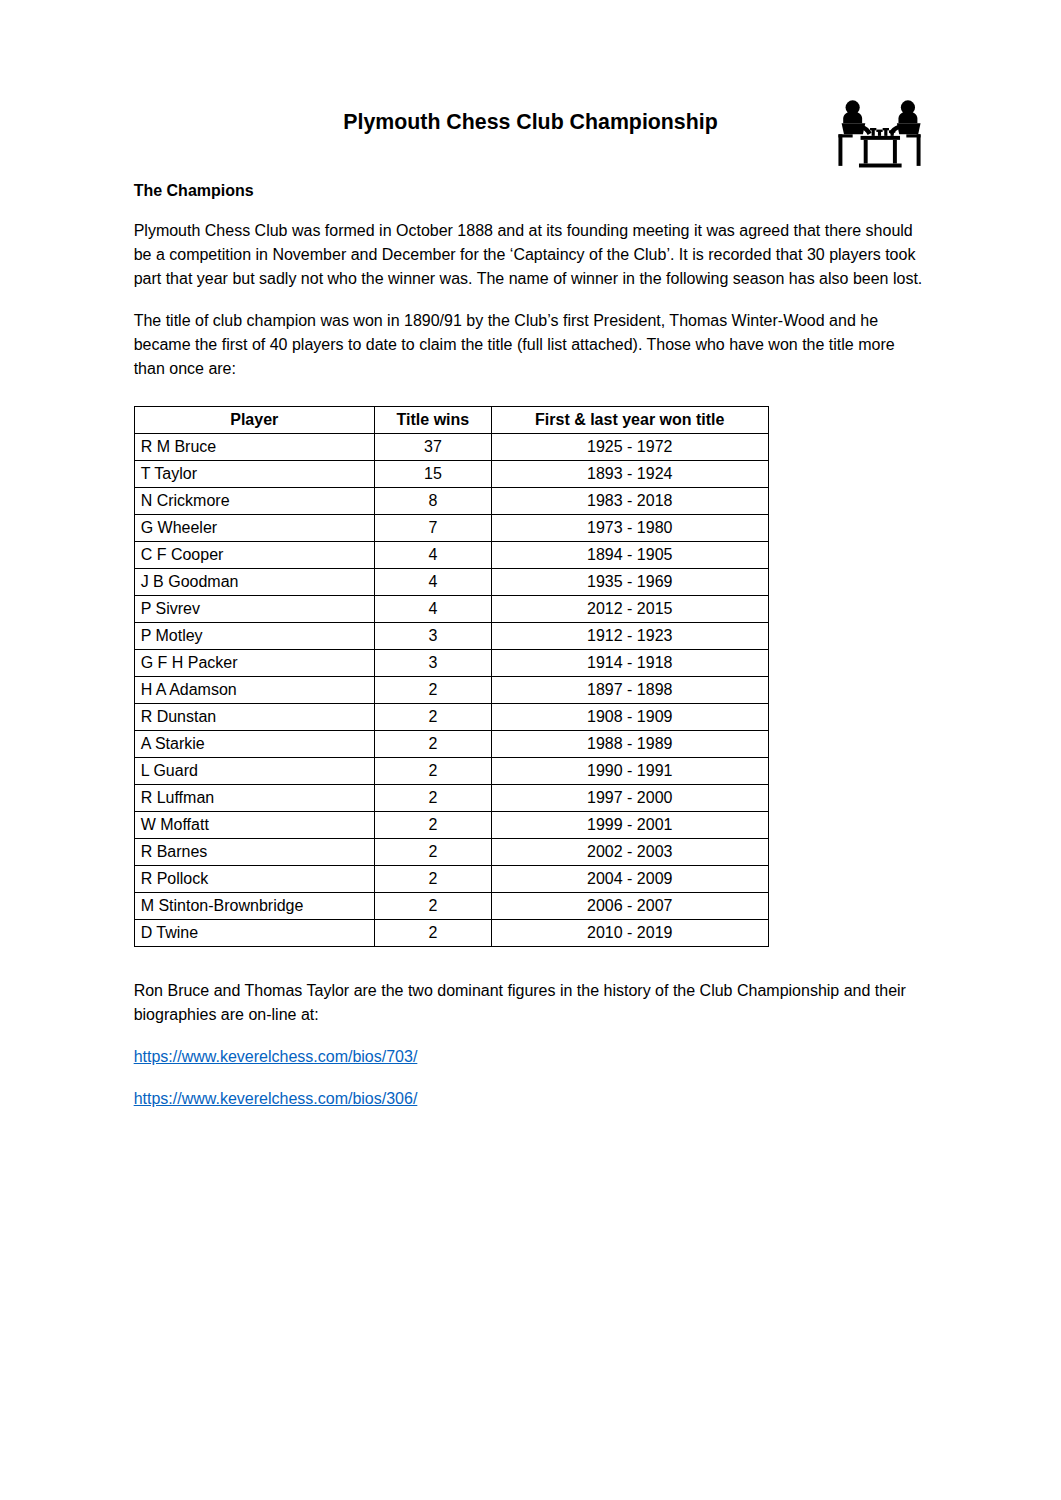Plymouth Chess Club Championship
The Champions
Plymouth Chess Club was formed in October 1888 and at its founding meeting it was agreed that there should be a competition in November and December for the ‘Captaincy of the Club’. It is recorded that 30 players took part that year but sadly not who the winner was. The name of winner in the following season has also been lost.
The title of club champion was won in 1890/91 by the Club’s first President, Thomas Winter-Wood and he became the first of 40 players to date to claim the title (full list attached). Those who have won the title more than once are:
Players who have won the Plymouth Chess Club Championship more than once
| Player | Title wins | First & last year won title |
| --- | --- | --- |
| R M Bruce | 37 | 1925 - 1972 |
| T Taylor | 15 | 1893 - 1924 |
| N Crickmore | 8 | 1983 - 2018 |
| G Wheeler | 7 | 1973 - 1980 |
| C F Cooper | 4 | 1894 - 1905 |
| J B Goodman | 4 | 1935 - 1969 |
| P Sivrev | 4 | 2012 - 2015 |
| P Motley | 3 | 1912 - 1923 |
| G F H Packer | 3 | 1914 - 1918 |
| H A Adamson | 2 | 1897 - 1898 |
| R Dunstan | 2 | 1908 - 1909 |
| A Starkie | 2 | 1988 - 1989 |
| L Guard | 2 | 1990 - 1991 |
| R Luffman | 2 | 1997 - 2000 |
| W Moffatt | 2 | 1999 - 2001 |
| R Barnes | 2 | 2002 - 2003 |
| R Pollock | 2 | 2004 - 2009 |
| M Stinton-Brownbridge | 2 | 2006 - 2007 |
| D Twine | 2 | 2010 - 2019 |
Ron Bruce and Thomas Taylor are the two dominant figures in the history of the Club Championship and their biographies are on-line at:
https://www.keverelchess.com/bios/703/
https://www.keverelchess.com/bios/306/